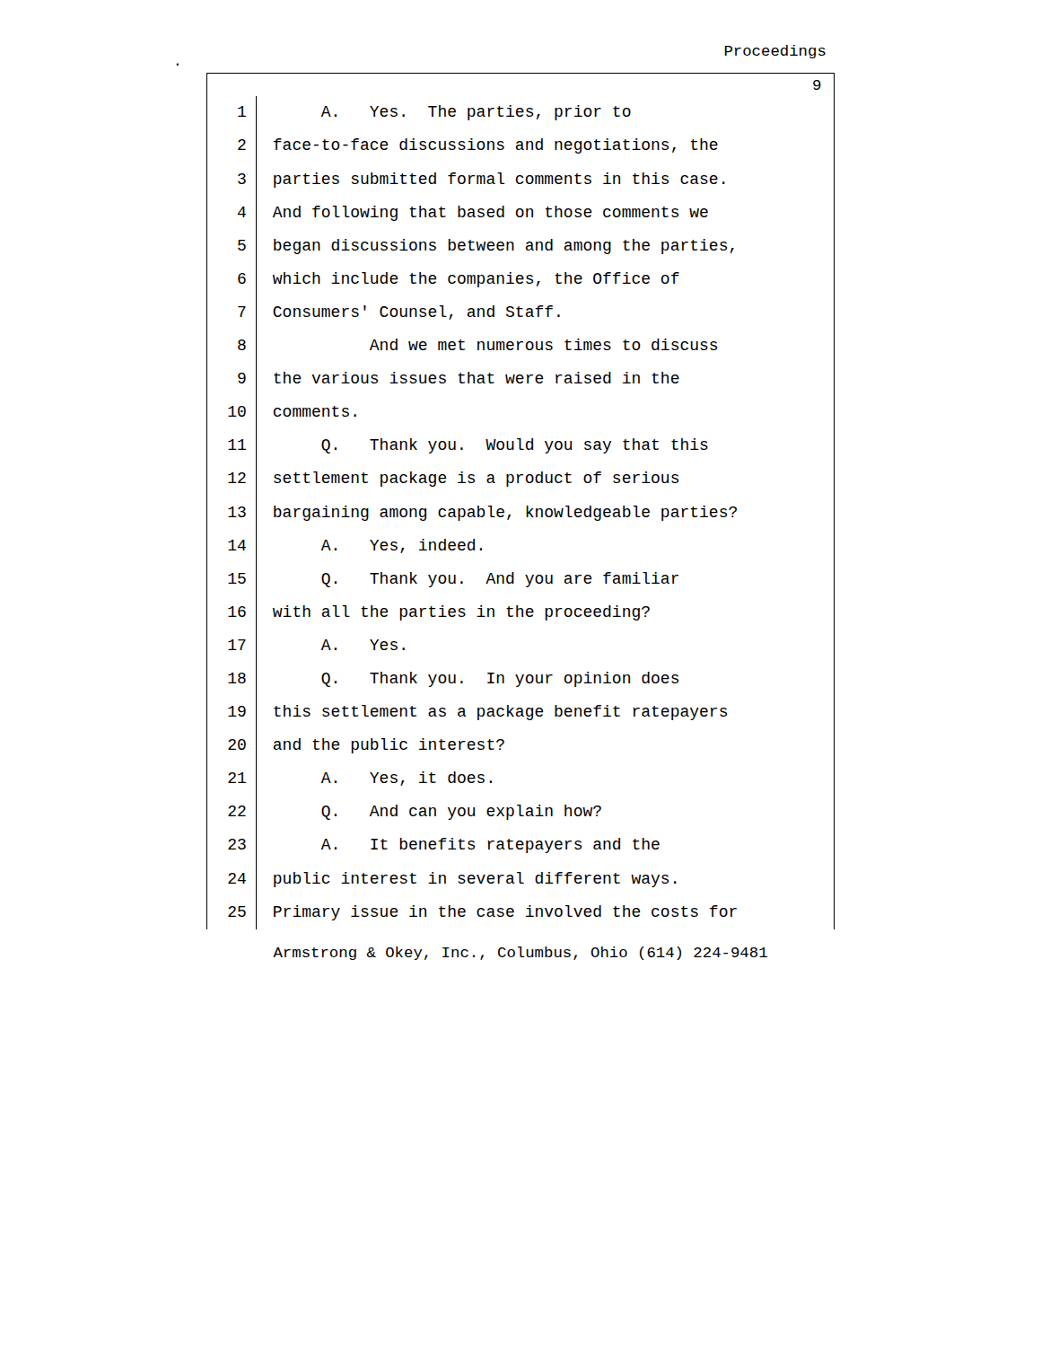.
Proceedings
9
| 1 | A. Yes. The parties, prior to |
| 2 | face-to-face discussions and negotiations, the |
| 3 | parties submitted formal comments in this case. |
| 4 | And following that based on those comments we |
| 5 | began discussions between and among the parties, |
| 6 | which include the companies, the Office of |
| 7 | Consumers' Counsel, and Staff. |
| 8 | And we met numerous times to discuss |
| 9 | the various issues that were raised in the |
| 10 | comments. |
| 11 | Q. Thank you. Would you say that this |
| 12 | settlement package is a product of serious |
| 13 | bargaining among capable, knowledgeable parties? |
| 14 | A. Yes, indeed. |
| 15 | Q. Thank you. And you are familiar |
| 16 | with all the parties in the proceeding? |
| 17 | A. Yes. |
| 18 | Q. Thank you. In your opinion does |
| 19 | this settlement as a package benefit ratepayers |
| 20 | and the public interest? |
| 21 | A. Yes, it does. |
| 22 | Q. And can you explain how? |
| 23 | A. It benefits ratepayers and the |
| 24 | public interest in several different ways. |
| 25 | Primary issue in the case involved the costs for |
Armstrong & Okey, Inc., Columbus, Ohio (614) 224-9481